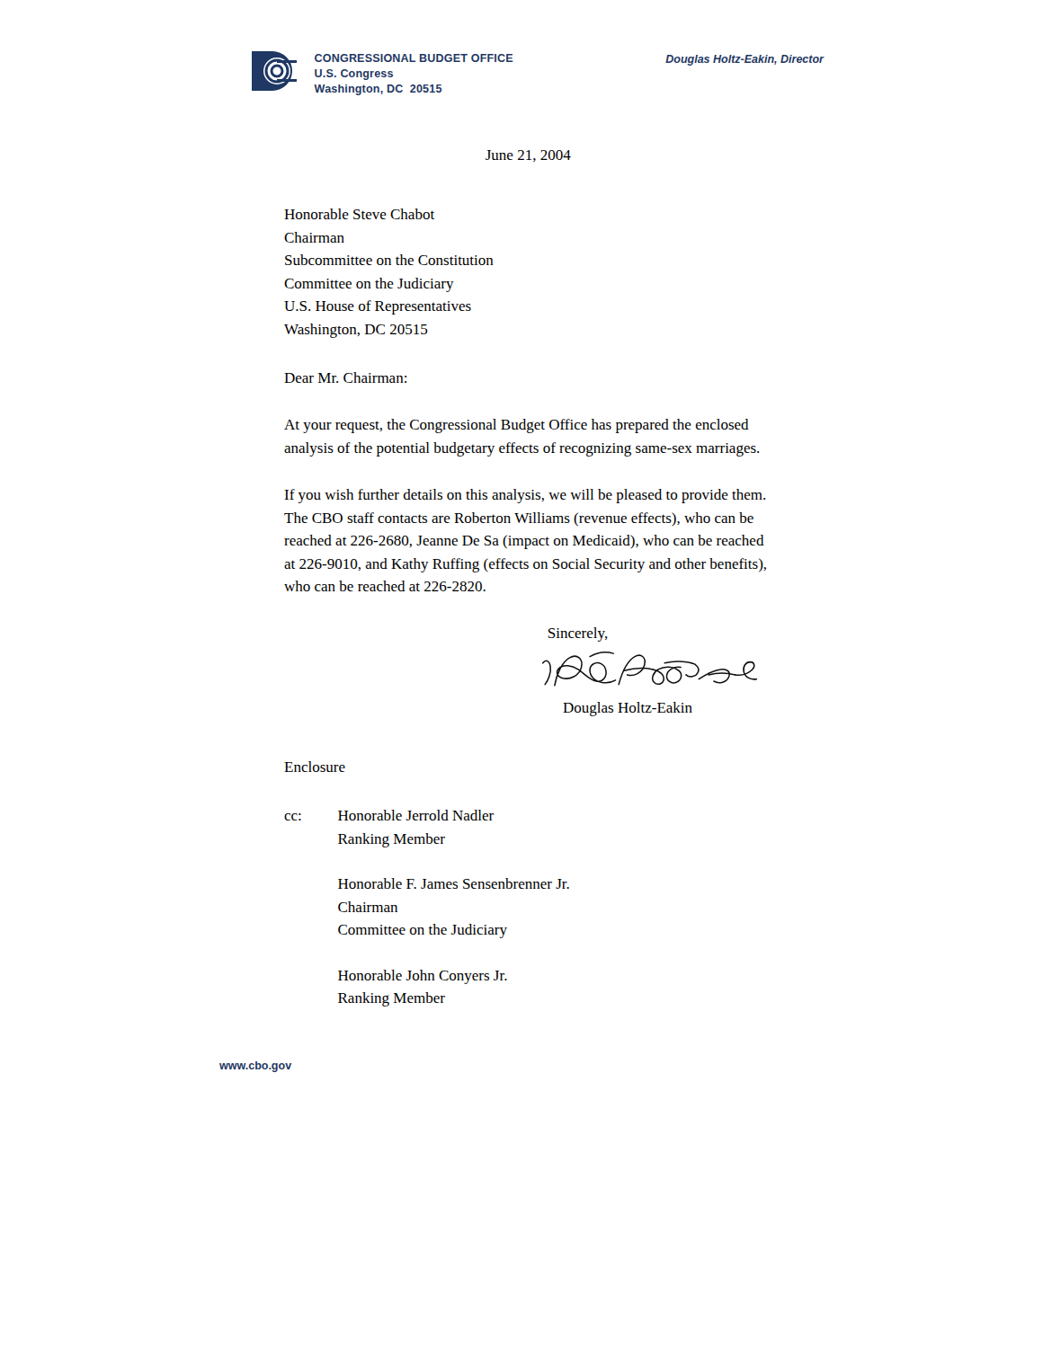CONGRESSIONAL BUDGET OFFICE
U.S. Congress
Washington, DC 20515
Douglas Holtz-Eakin, Director
June 21, 2004
Honorable Steve Chabot
Chairman
Subcommittee on the Constitution
Committee on the Judiciary
U.S. House of Representatives
Washington, DC 20515
Dear Mr. Chairman:
At your request, the Congressional Budget Office has prepared the enclosed analysis of the potential budgetary effects of recognizing same-sex marriages.
If you wish further details on this analysis, we will be pleased to provide them. The CBO staff contacts are Roberton Williams (revenue effects), who can be reached at 226-2680, Jeanne De Sa (impact on Medicaid), who can be reached at 226-9010, and Kathy Ruffing (effects on Social Security and other benefits), who can be reached at 226-2820.
Sincerely,
Douglas Holtz-Eakin
Enclosure
cc:
Honorable Jerrold Nadler
Ranking Member
Honorable F. James Sensenbrenner Jr.
Chairman
Committee on the Judiciary
Honorable John Conyers Jr.
Ranking Member
www.cbo.gov